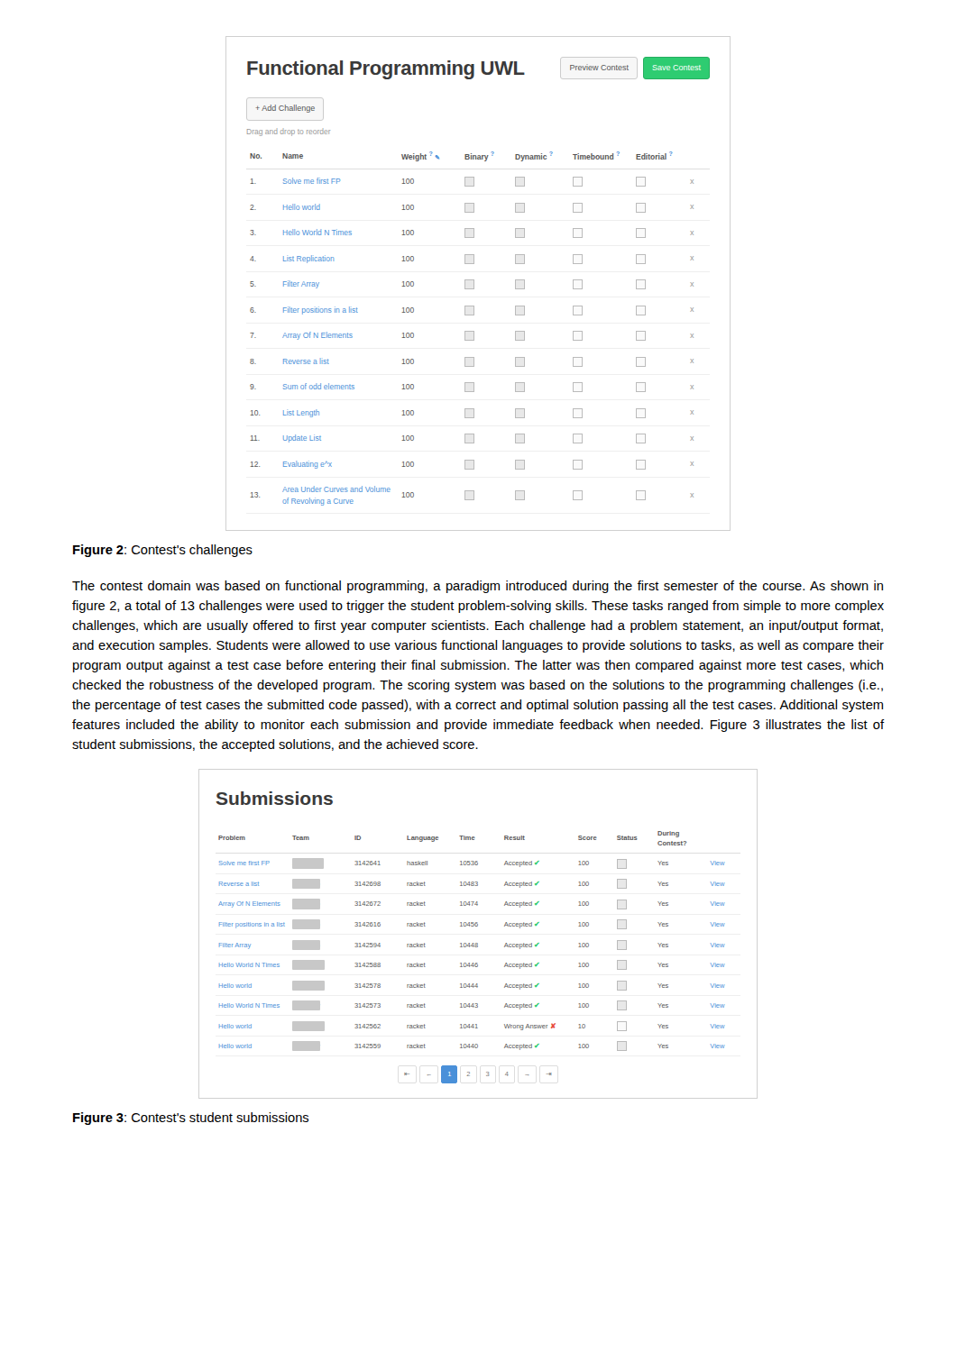Functional Programming UWL
Preview Contest Save Contest
+ Add Challenge
Drag and drop to reorder
| No. | Name | Weight ? ✎ | Binary ? | Dynamic ? | Timebound ? | Editorial ? | |
| --- | --- | --- | --- | --- | --- | --- | --- |
| 1. | Solve me first FP | 100 | | | | | x |
| 2. | Hello world | 100 | | | | | x |
| 3. | Hello World N Times | 100 | | | | | x |
| 4. | List Replication | 100 | | | | | x |
| 5. | Filter Array | 100 | | | | | x |
| 6. | Filter positions in a list | 100 | | | | | x |
| 7. | Array Of N Elements | 100 | | | | | x |
| 8. | Reverse a list | 100 | | | | | x |
| 9. | Sum of odd elements | 100 | | | | | x |
| 10. | List Length | 100 | | | | | x |
| 11. | Update List | 100 | | | | | x |
| 12. | Evaluating e^x | 100 | | | | | x |
| 13. | Area Under Curves and Volume of Revolving a Curve | 100 | | | | | x |
Figure 2: Contest's challenges
The contest domain was based on functional programming, a paradigm introduced during the first semester of the course. As shown in figure 2, a total of 13 challenges were used to trigger the student problem-solving skills. These tasks ranged from simple to more complex challenges, which are usually offered to first year computer scientists. Each challenge had a problem statement, an input/output format, and execution samples. Students were allowed to use various functional languages to provide solutions to tasks, as well as compare their program output against a test case before entering their final submission. The latter was then compared against more test cases, which checked the robustness of the developed program. The scoring system was based on the solutions to the programming challenges (i.e., the percentage of test cases the submitted code passed), with a correct and optimal solution passing all the test cases. Additional system features included the ability to monitor each submission and provide immediate feedback when needed. Figure 3 illustrates the list of student submissions, the accepted solutions, and the achieved score.
Submissions
| Problem | Team | ID | Language | Time | Result | Score | Status | During Contest? | |
| --- | --- | --- | --- | --- | --- | --- | --- | --- | --- |
| Solve me first FP | Anna Zero | 3142641 | haskell | 10536 | Accepted ✔ | 100 | | Yes | View |
| Reverse a list | rabbit995 | 3142698 | racket | 10483 | Accepted ✔ | 100 | | Yes | View |
| Array Of N Elements | rabbit995 | 3142672 | racket | 10474 | Accepted ✔ | 100 | | Yes | View |
| Filter positions in a list | rabbit995 | 3142616 | racket | 10456 | Accepted ✔ | 100 | | Yes | View |
| Filter Array | rabbit995 | 3142594 | racket | 10448 | Accepted ✔ | 100 | | Yes | View |
| Hello World N Times | Bodyguard | 3142588 | racket | 10446 | Accepted ✔ | 100 | | Yes | View |
| Hello world | Bodyguard | 3142578 | racket | 10444 | Accepted ✔ | 100 | | Yes | View |
| Hello World N Times | brug_dev | 3142573 | racket | 10443 | Accepted ✔ | 100 | | Yes | View |
| Hello world | Bodyguard | 3142562 | racket | 10441 | Wrong Answer ✘ | 10 | | Yes | View |
| Hello world | brug_dev | 3142559 | racket | 10440 | Accepted ✔ | 100 | | Yes | View |
⇤ ← 1 2 3 4 → ⇥
Figure 3: Contest's student submissions